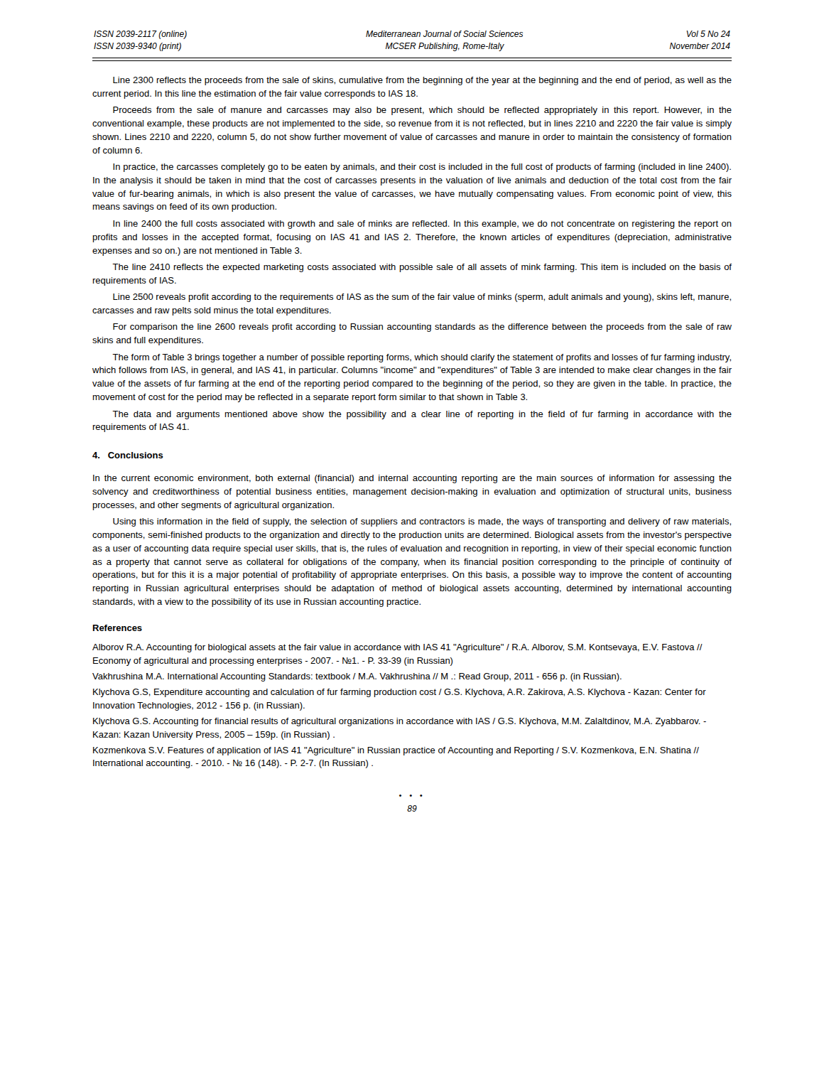| ISSN 2039-2117 (online) | Mediterranean Journal of Social Sciences | Vol 5 No 24 |
| ISSN 2039-9340 (print) | MCSER Publishing, Rome-Italy | November 2014 |
Line 2300 reflects the proceeds from the sale of skins, cumulative from the beginning of the year at the beginning and the end of period, as well as the current period. In this line the estimation of the fair value corresponds to IAS 18.
Proceeds from the sale of manure and carcasses may also be present, which should be reflected appropriately in this report. However, in the conventional example, these products are not implemented to the side, so revenue from it is not reflected, but in lines 2210 and 2220 the fair value is simply shown. Lines 2210 and 2220, column 5, do not show further movement of value of carcasses and manure in order to maintain the consistency of formation of column 6.
In practice, the carcasses completely go to be eaten by animals, and their cost is included in the full cost of products of farming (included in line 2400). In the analysis it should be taken in mind that the cost of carcasses presents in the valuation of live animals and deduction of the total cost from the fair value of fur-bearing animals, in which is also present the value of carcasses, we have mutually compensating values. From economic point of view, this means savings on feed of its own production.
In line 2400 the full costs associated with growth and sale of minks are reflected. In this example, we do not concentrate on registering the report on profits and losses in the accepted format, focusing on IAS 41 and IAS 2. Therefore, the known articles of expenditures (depreciation, administrative expenses and so on.) are not mentioned in Table 3.
The line 2410 reflects the expected marketing costs associated with possible sale of all assets of mink farming. This item is included on the basis of requirements of IAS.
Line 2500 reveals profit according to the requirements of IAS as the sum of the fair value of minks (sperm, adult animals and young), skins left, manure, carcasses and raw pelts sold minus the total expenditures.
For comparison the line 2600 reveals profit according to Russian accounting standards as the difference between the proceeds from the sale of raw skins and full expenditures.
The form of Table 3 brings together a number of possible reporting forms, which should clarify the statement of profits and losses of fur farming industry, which follows from IAS, in general, and IAS 41, in particular. Columns "income" and "expenditures" of Table 3 are intended to make clear changes in the fair value of the assets of fur farming at the end of the reporting period compared to the beginning of the period, so they are given in the table. In practice, the movement of cost for the period may be reflected in a separate report form similar to that shown in Table 3.
The data and arguments mentioned above show the possibility and a clear line of reporting in the field of fur farming in accordance with the requirements of IAS 41.
4. Conclusions
In the current economic environment, both external (financial) and internal accounting reporting are the main sources of information for assessing the solvency and creditworthiness of potential business entities, management decision-making in evaluation and optimization of structural units, business processes, and other segments of agricultural organization.
Using this information in the field of supply, the selection of suppliers and contractors is made, the ways of transporting and delivery of raw materials, components, semi-finished products to the organization and directly to the production units are determined. Biological assets from the investor's perspective as a user of accounting data require special user skills, that is, the rules of evaluation and recognition in reporting, in view of their special economic function as a property that cannot serve as collateral for obligations of the company, when its financial position corresponding to the principle of continuity of operations, but for this it is a major potential of profitability of appropriate enterprises. On this basis, a possible way to improve the content of accounting reporting in Russian agricultural enterprises should be adaptation of method of biological assets accounting, determined by international accounting standards, with a view to the possibility of its use in Russian accounting practice.
References
Alborov R.A. Accounting for biological assets at the fair value in accordance with IAS 41 "Agriculture" / R.A. Alborov, S.M. Kontsevaya, E.V. Fastova // Economy of agricultural and processing enterprises - 2007. - №1. - P. 33-39 (in Russian)
Vakhrushina M.A. International Accounting Standards: textbook / M.A. Vakhrushina // M .: Read Group, 2011 - 656 p. (in Russian).
Klychova G.S, Expenditure accounting and calculation of fur farming production cost / G.S. Klychova, A.R. Zakirova, A.S. Klychova - Kazan: Center for Innovation Technologies, 2012 - 156 p. (in Russian).
Klychova G.S. Accounting for financial results of agricultural organizations in accordance with IAS / G.S. Klychova, M.M. Zalaltdinov, M.A. Zyabbarov. - Kazan: Kazan University Press, 2005 – 159p. (in Russian) .
Kozmenkova S.V. Features of application of IAS 41 "Agriculture" in Russian practice of Accounting and Reporting / S.V. Kozmenkova, E.N. Shatina // International accounting. - 2010. - № 16 (148). - P. 2-7. (In Russian) .
• • •
89